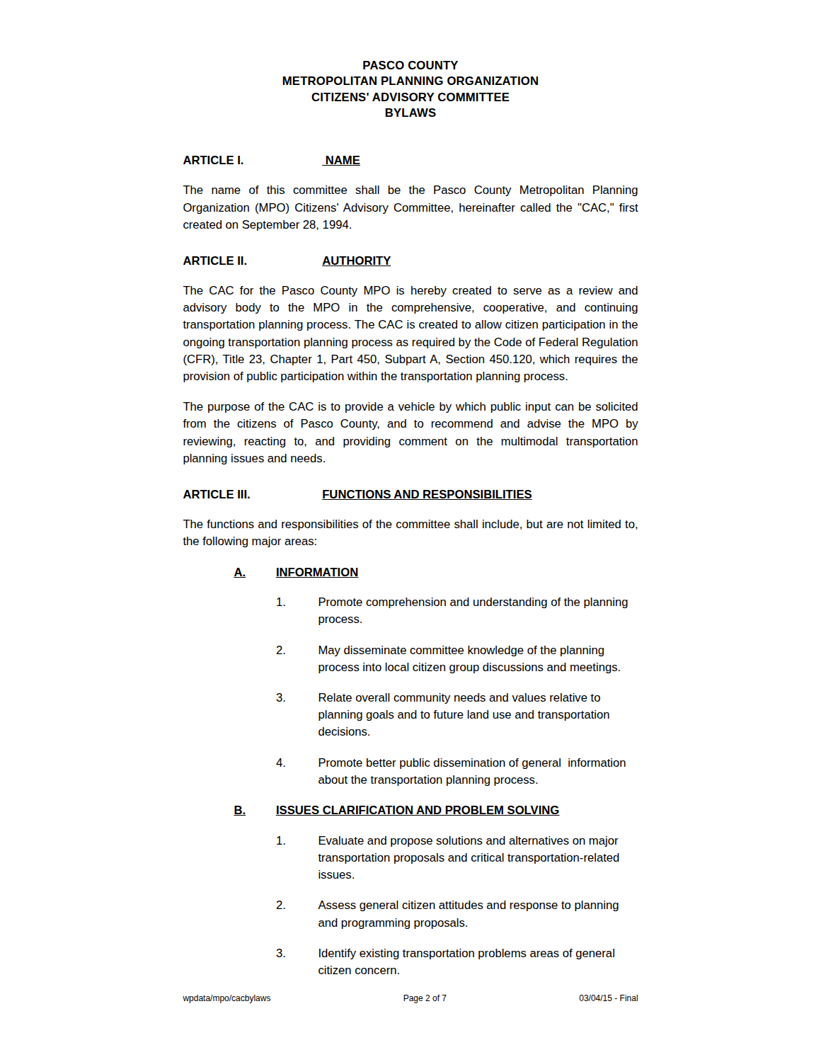PASCO COUNTY
METROPOLITAN PLANNING ORGANIZATION
CITIZENS' ADVISORY COMMITTEE
BYLAWS
ARTICLE I. NAME
The name of this committee shall be the Pasco County Metropolitan Planning Organization (MPO) Citizens' Advisory Committee, hereinafter called the "CAC," first created on September 28, 1994.
ARTICLE II. AUTHORITY
The CAC for the Pasco County MPO is hereby created to serve as a review and advisory body to the MPO in the comprehensive, cooperative, and continuing transportation planning process. The CAC is created to allow citizen participation in the ongoing transportation planning process as required by the Code of Federal Regulation (CFR), Title 23, Chapter 1, Part 450, Subpart A, Section 450.120, which requires the provision of public participation within the transportation planning process.
The purpose of the CAC is to provide a vehicle by which public input can be solicited from the citizens of Pasco County, and to recommend and advise the MPO by reviewing, reacting to, and providing comment on the multimodal transportation planning issues and needs.
ARTICLE III. FUNCTIONS AND RESPONSIBILITIES
The functions and responsibilities of the committee shall include, but are not limited to, the following major areas:
A. INFORMATION
1. Promote comprehension and understanding of the planning process.
2. May disseminate committee knowledge of the planning process into local citizen group discussions and meetings.
3. Relate overall community needs and values relative to planning goals and to future land use and transportation decisions.
4. Promote better public dissemination of general information about the transportation planning process.
B. ISSUES CLARIFICATION AND PROBLEM SOLVING
1. Evaluate and propose solutions and alternatives on major transportation proposals and critical transportation-related issues.
2. Assess general citizen attitudes and response to planning and programming proposals.
3. Identify existing transportation problems areas of general citizen concern.
wpdata/mpo/cacbylaws Page 2 of 7 03/04/15 - Final